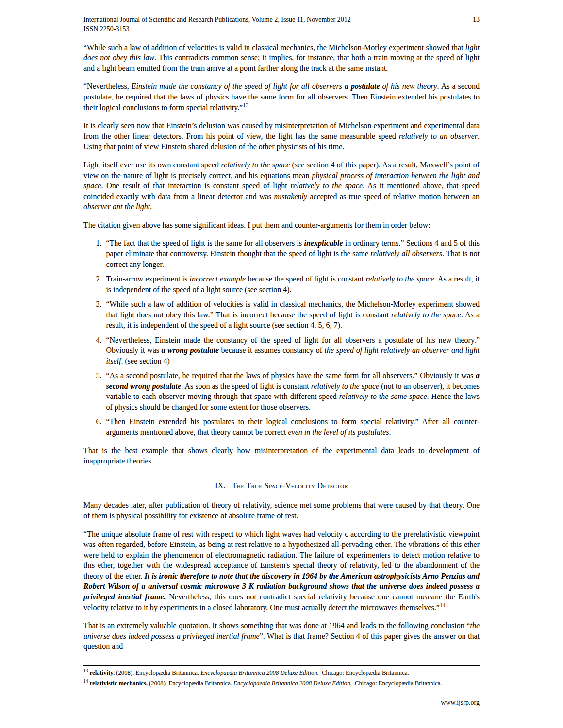International Journal of Scientific and Research Publications, Volume 2, Issue 11, November 2012
ISSN 2250-3153
13
“While such a law of addition of velocities is valid in classical mechanics, the Michelson-Morley experiment showed that light does not obey this law. This contradicts common sense; it implies, for instance, that both a train moving at the speed of light and a light beam emitted from the train arrive at a point farther along the track at the same instant.
“Nevertheless, Einstein made the constancy of the speed of light for all observers a postulate of his new theory. As a second postulate, he required that the laws of physics have the same form for all observers. Then Einstein extended his postulates to their logical conclusions to form special relativity.”13
It is clearly seen now that Einstein’s delusion was caused by misinterpretation of Michelson experiment and experimental data from the other linear detectors. From his point of view, the light has the same measurable speed relatively to an observer. Using that point of view Einstein shared delusion of the other physicists of his time.
Light itself ever use its own constant speed relatively to the space (see section 4 of this paper). As a result, Maxwell’s point of view on the nature of light is precisely correct, and his equations mean physical process of interaction between the light and space. One result of that interaction is constant speed of light relatively to the space. As it mentioned above, that speed coincided exactly with data from a linear detector and was mistakenly accepted as true speed of relative motion between an observer ant the light.
The citation given above has some significant ideas. I put them and counter-arguments for them in order below:
“The fact that the speed of light is the same for all observers is inexplicable in ordinary terms.” Sections 4 and 5 of this paper eliminate that controversy. Einstein thought that the speed of light is the same relatively all observers. That is not correct any longer.
Train-arrow experiment is incorrect example because the speed of light is constant relatively to the space. As a result, it is independent of the speed of a light source (see section 4).
“While such a law of addition of velocities is valid in classical mechanics, the Michelson-Morley experiment showed that light does not obey this law.” That is incorrect because the speed of light is constant relatively to the space. As a result, it is independent of the speed of a light source (see section 4, 5, 6, 7).
“Nevertheless, Einstein made the constancy of the speed of light for all observers a postulate of his new theory.” Obviously it was a wrong postulate because it assumes constancy of the speed of light relatively an observer and light itself. (see section 4)
“As a second postulate, he required that the laws of physics have the same form for all observers.” Obviously it was a second wrong postulate. As soon as the speed of light is constant relatively to the space (not to an observer), it becomes variable to each observer moving through that space with different speed relatively to the same space. Hence the laws of physics should be changed for some extent for those observers.
“Then Einstein extended his postulates to their logical conclusions to form special relativity.” After all counter-arguments mentioned above, that theory cannot be correct even in the level of its postulates.
That is the best example that shows clearly how misinterpretation of the experimental data leads to development of inappropriate theories.
IX. The True Space-Velocity Detector
Many decades later, after publication of theory of relativity, science met some problems that were caused by that theory. One of them is physical possibility for existence of absolute frame of rest.
“The unique absolute frame of rest with respect to which light waves had velocity c according to the prerelativistic viewpoint was often regarded, before Einstein, as being at rest relative to a hypothesized all-pervading ether. The vibrations of this ether were held to explain the phenomenon of electromagnetic radiation. The failure of experimenters to detect motion relative to this ether, together with the widespread acceptance of Einstein's special theory of relativity, led to the abandonment of the theory of the ether. It is ironic therefore to note that the discovery in 1964 by the American astrophysicists Arno Penzias and Robert Wilson of a universal cosmic microwave 3 K radiation background shows that the universe does indeed possess a privileged inertial frame. Nevertheless, this does not contradict special relativity because one cannot measure the Earth's velocity relative to it by experiments in a closed laboratory. One must actually detect the microwaves themselves.”14
That is an extremely valuable quotation. It shows something that was done at 1964 and leads to the following conclusion “the universe does indeed possess a privileged inertial frame”. What is that frame? Section 4 of this paper gives the answer on that question and
13 relativity. (2008). Encyclopædia Britannica. Encyclopaedia Britannica 2008 Deluxe Edition. Chicago: Encyclopædia Britannica.
14 relativistic mechanics. (2008). Encyclopædia Britannica. Encyclopaedia Britannica 2008 Deluxe Edition. Chicago: Encyclopædia Britannica.
www.ijsrp.org